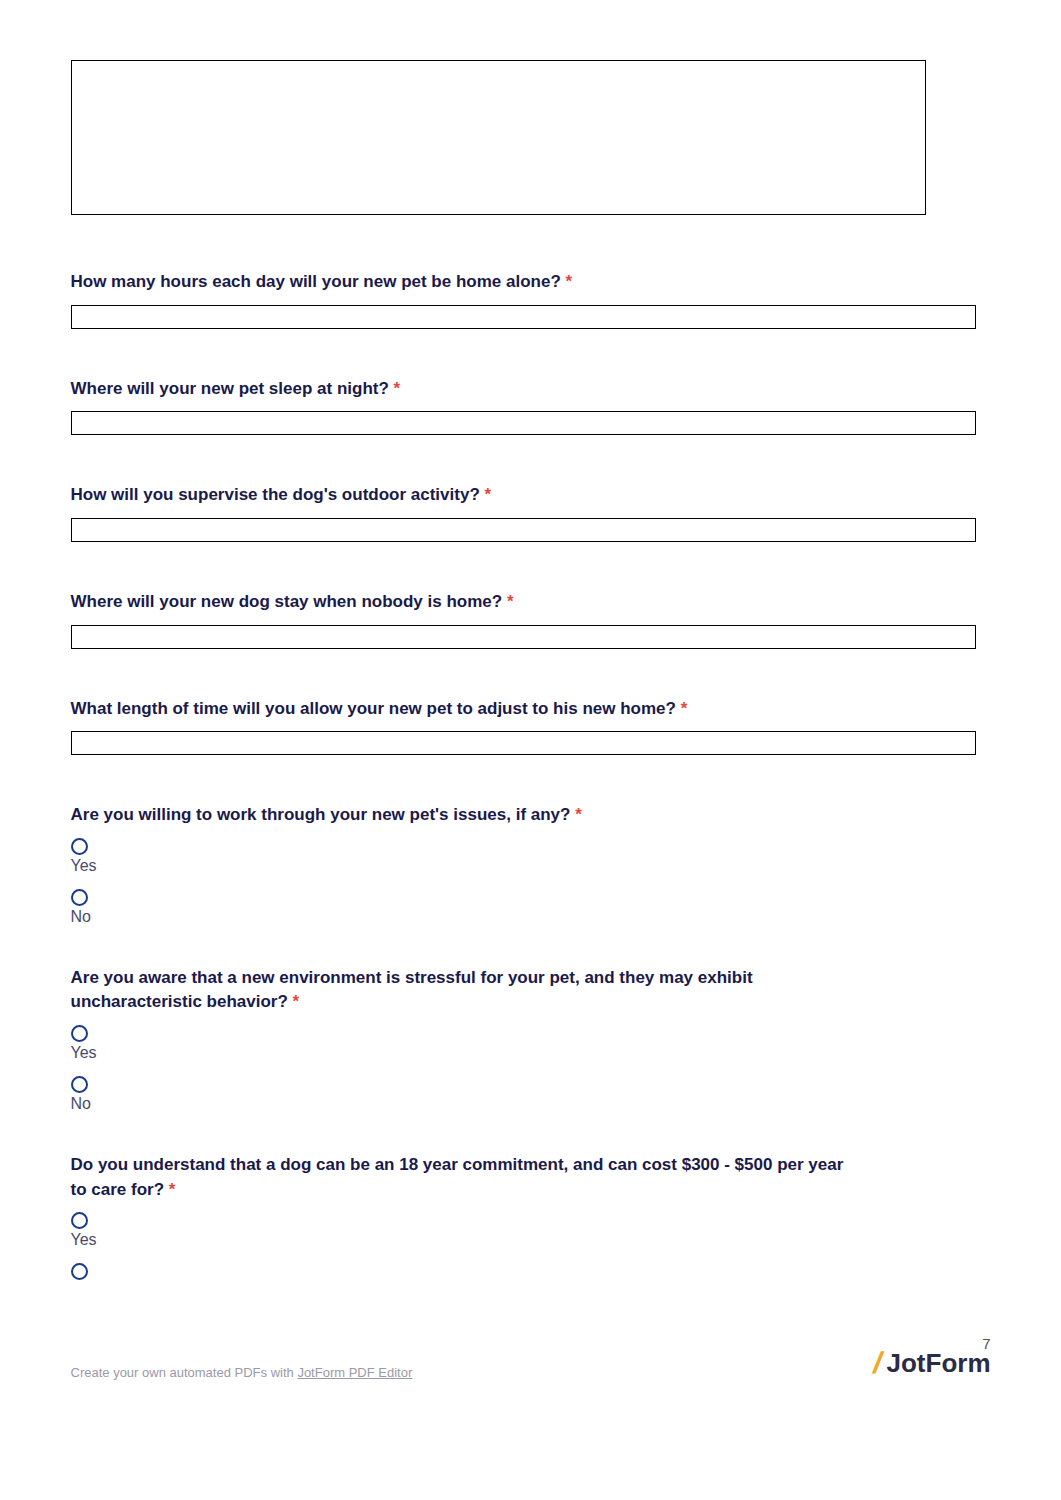How many hours each day will your new pet be home alone? *
Where will your new pet sleep at night? *
How will you supervise the dog's outdoor activity? *
Where will your new dog stay when nobody is home? *
What length of time will you allow your new pet to adjust to his new home? *
Are you willing to work through your new pet's issues, if any? *
Yes
No
Are you aware that a new environment is stressful for your pet, and they may exhibit
uncharacteristic behavior? *
Yes
No
Do you understand that a dog can be an 18 year commitment, and can cost $300 - $500 per year
to care for? *
Yes
7
Create your own automated PDFs with JotForm PDF Editor
/JotForm